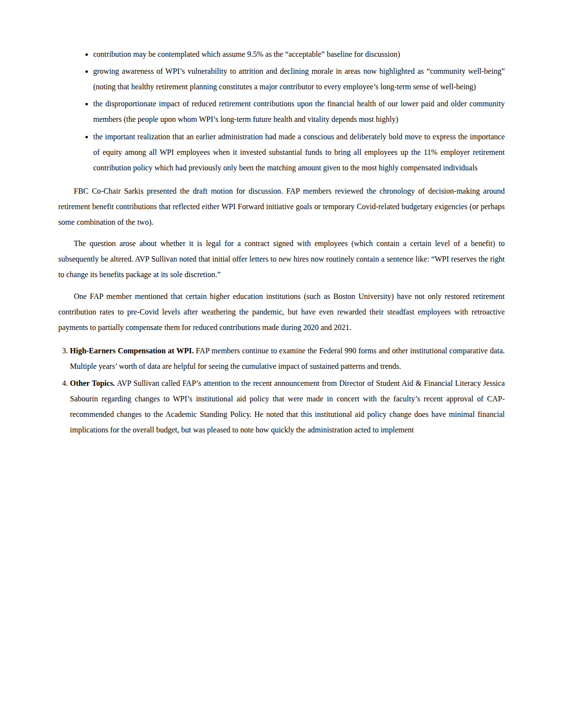contribution may be contemplated which assume 9.5% as the “acceptable” baseline for discussion)
growing awareness of WPI’s vulnerability to attrition and declining morale in areas now highlighted as “community well-being” (noting that healthy retirement planning constitutes a major contributor to every employee’s long-term sense of well-being)
the disproportionate impact of reduced retirement contributions upon the financial health of our lower paid and older community members (the people upon whom WPI’s long-term future health and vitality depends most highly)
the important realization that an earlier administration had made a conscious and deliberately bold move to express the importance of equity among all WPI employees when it invested substantial funds to bring all employees up the 11% employer retirement contribution policy which had previously only been the matching amount given to the most highly compensated individuals
FBC Co-Chair Sarkis presented the draft motion for discussion. FAP members reviewed the chronology of decision-making around retirement benefit contributions that reflected either WPI Forward initiative goals or temporary Covid-related budgetary exigencies (or perhaps some combination of the two).
The question arose about whether it is legal for a contract signed with employees (which contain a certain level of a benefit) to subsequently be altered. AVP Sullivan noted that initial offer letters to new hires now routinely contain a sentence like: “WPI reserves the right to change its benefits package at its sole discretion.”
One FAP member mentioned that certain higher education institutions (such as Boston University) have not only restored retirement contribution rates to pre-Covid levels after weathering the pandemic, but have even rewarded their steadfast employees with retroactive payments to partially compensate them for reduced contributions made during 2020 and 2021.
High-Earners Compensation at WPI. FAP members continue to examine the Federal 990 forms and other institutional comparative data. Multiple years’ worth of data are helpful for seeing the cumulative impact of sustained patterns and trends.
Other Topics. AVP Sullivan called FAP’s attention to the recent announcement from Director of Student Aid & Financial Literacy Jessica Sabourin regarding changes to WPI’s institutional aid policy that were made in concert with the faculty’s recent approval of CAP-recommended changes to the Academic Standing Policy. He noted that this institutional aid policy change does have minimal financial implications for the overall budget, but was pleased to note how quickly the administration acted to implement